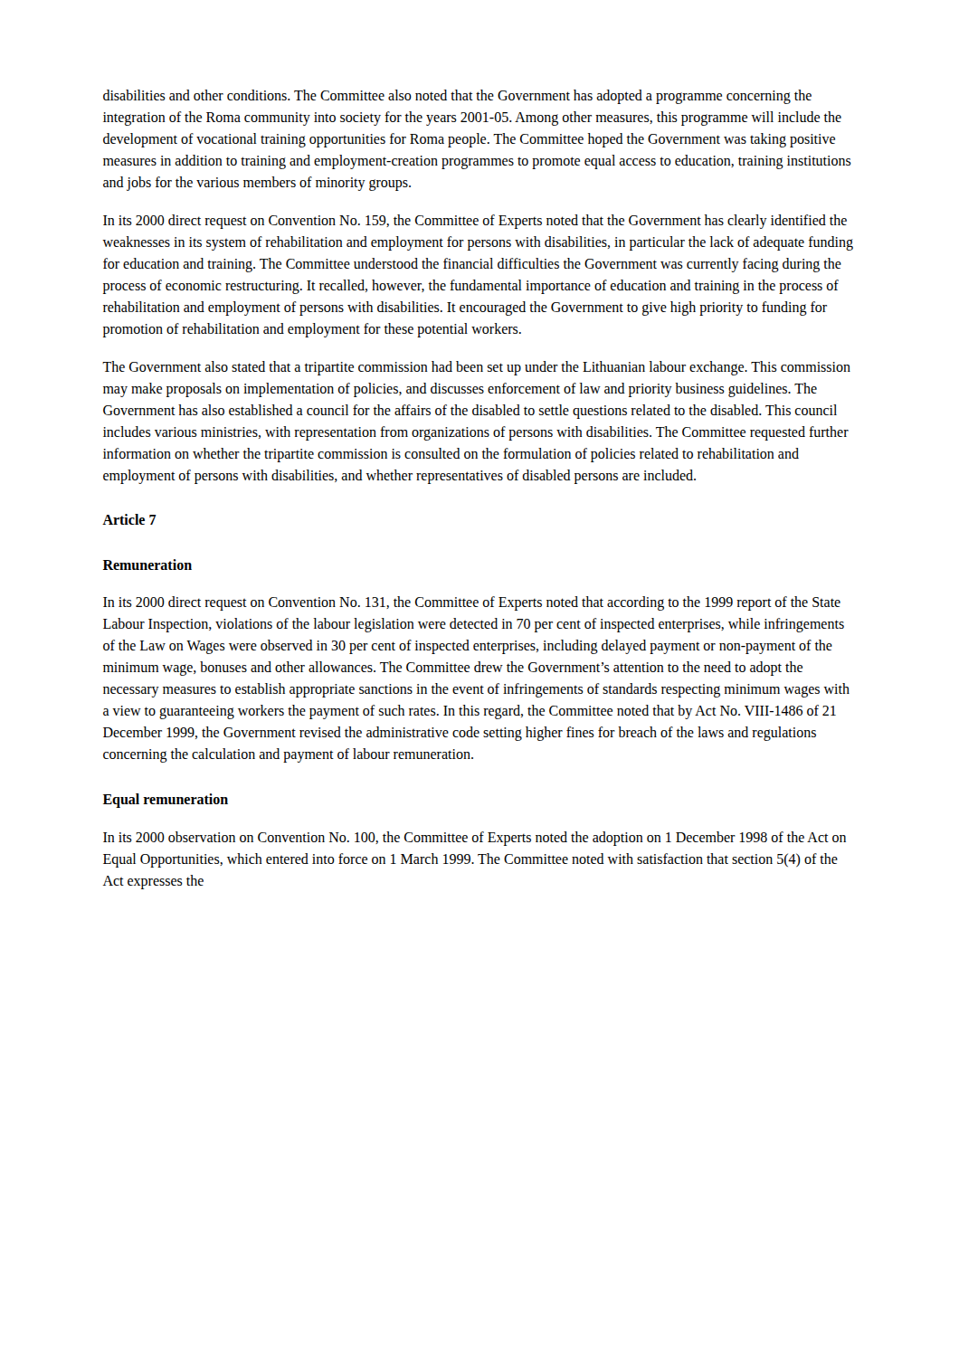disabilities and other conditions. The Committee also noted that the Government has adopted a programme concerning the integration of the Roma community into society for the years 2001-05. Among other measures, this programme will include the development of vocational training opportunities for Roma people. The Committee hoped the Government was taking positive measures in addition to training and employment-creation programmes to promote equal access to education, training institutions and jobs for the various members of minority groups.
In its 2000 direct request on Convention No. 159, the Committee of Experts noted that the Government has clearly identified the weaknesses in its system of rehabilitation and employment for persons with disabilities, in particular the lack of adequate funding for education and training. The Committee understood the financial difficulties the Government was currently facing during the process of economic restructuring. It recalled, however, the fundamental importance of education and training in the process of rehabilitation and employment of persons with disabilities. It encouraged the Government to give high priority to funding for promotion of rehabilitation and employment for these potential workers.
The Government also stated that a tripartite commission had been set up under the Lithuanian labour exchange. This commission may make proposals on implementation of policies, and discusses enforcement of law and priority business guidelines. The Government has also established a council for the affairs of the disabled to settle questions related to the disabled. This council includes various ministries, with representation from organizations of persons with disabilities. The Committee requested further information on whether the tripartite commission is consulted on the formulation of policies related to rehabilitation and employment of persons with disabilities, and whether representatives of disabled persons are included.
Article 7
Remuneration
In its 2000 direct request on Convention No. 131, the Committee of Experts noted that according to the 1999 report of the State Labour Inspection, violations of the labour legislation were detected in 70 per cent of inspected enterprises, while infringements of the Law on Wages were observed in 30 per cent of inspected enterprises, including delayed payment or non-payment of the minimum wage, bonuses and other allowances. The Committee drew the Government’s attention to the need to adopt the necessary measures to establish appropriate sanctions in the event of infringements of standards respecting minimum wages with a view to guaranteeing workers the payment of such rates. In this regard, the Committee noted that by Act No. VIII-1486 of 21 December 1999, the Government revised the administrative code setting higher fines for breach of the laws and regulations concerning the calculation and payment of labour remuneration.
Equal remuneration
In its 2000 observation on Convention No. 100, the Committee of Experts noted the adoption on 1 December 1998 of the Act on Equal Opportunities, which entered into force on 1 March 1999. The Committee noted with satisfaction that section 5(4) of the Act expresses the